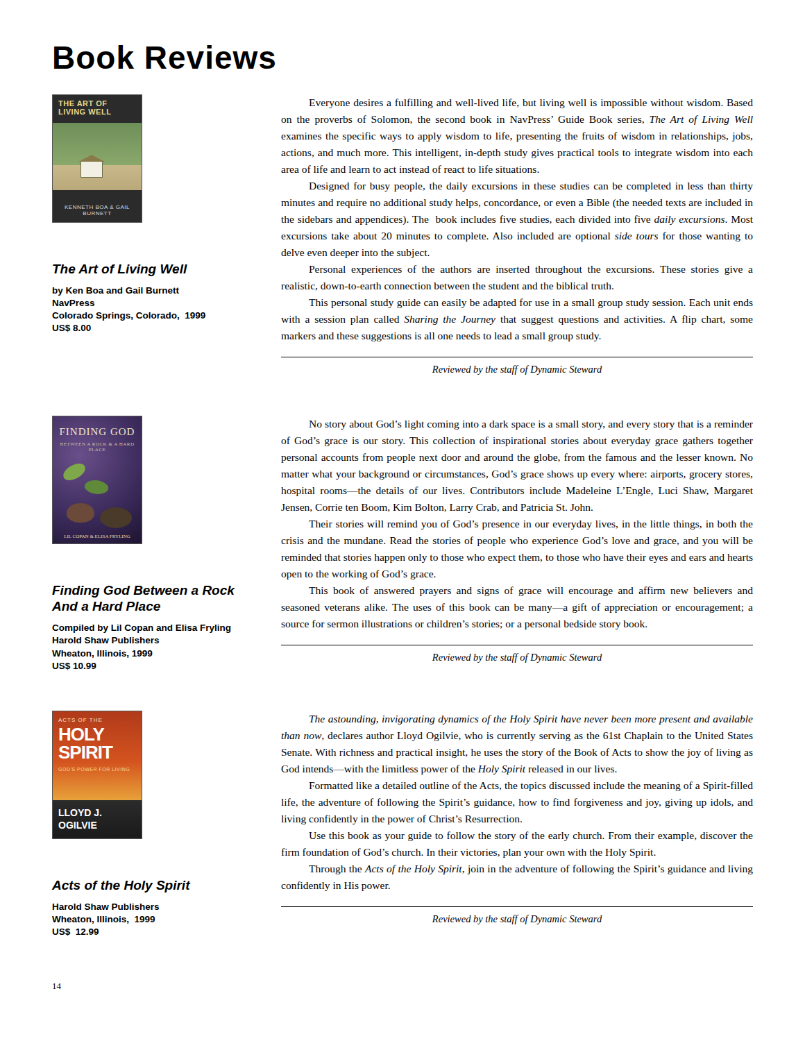Book Reviews
THE ART OF
LIVING WELL
KENNETH BOA & GAIL BURNETT
The Art of Living Well
by Ken Boa and Gail Burnett
NavPress
Colorado Springs, Colorado, 1999
US$ 8.00
Everyone desires a fulfilling and well-lived life, but living well is impossible without wisdom. Based on the proverbs of Solomon, the second book in NavPress’ Guide Book series, The Art of Living Well examines the specific ways to apply wisdom to life, presenting the fruits of wisdom in relationships, jobs, actions, and much more. This intelligent, in-depth study gives practical tools to integrate wisdom into each area of life and learn to act instead of react to life situations.
Designed for busy people, the daily excursions in these studies can be completed in less than thirty minutes and require no additional study helps, concordance, or even a Bible (the needed texts are included in the sidebars and appendices). The book includes five studies, each divided into five daily excursions. Most excursions take about 20 minutes to complete. Also included are optional side tours for those wanting to delve even deeper into the subject.
Personal experiences of the authors are inserted throughout the excursions. These stories give a realistic, down-to-earth connection between the student and the biblical truth.
This personal study guide can easily be adapted for use in a small group study session. Each unit ends with a session plan called Sharing the Journey that suggest questions and activities. A flip chart, some markers and these suggestions is all one needs to lead a small group study.
Reviewed by the staff of Dynamic Steward
FINDING GOD
BETWEEN A ROCK & A HARD PLACE
LIL COPAN & ELISA FRYLING
Finding God Between a Rock And a Hard Place
Compiled by Lil Copan and Elisa Fryling
Harold Shaw Publishers
Wheaton, Illinois, 1999
US$ 10.99
No story about God’s light coming into a dark space is a small story, and every story that is a reminder of God’s grace is our story. This collection of inspirational stories about everyday grace gathers together personal accounts from people next door and around the globe, from the famous and the lesser known. No matter what your background or circumstances, God’s grace shows up every where: airports, grocery stores, hospital rooms—the details of our lives. Contributors include Madeleine L’Engle, Luci Shaw, Margaret Jensen, Corrie ten Boom, Kim Bolton, Larry Crab, and Patricia St. John.
Their stories will remind you of God’s presence in our everyday lives, in the little things, in both the crisis and the mundane. Read the stories of people who experience God’s love and grace, and you will be reminded that stories happen only to those who expect them, to those who have their eyes and ears and hearts open to the working of God’s grace.
This book of answered prayers and signs of grace will encourage and affirm new believers and seasoned veterans alike. The uses of this book can be many—a gift of appreciation or encouragement; a source for sermon illustrations or children’s stories; or a personal bedside story book.
Reviewed by the staff of Dynamic Steward
ACTS OF THE
HOLY
SPIRIT
GOD’S POWER FOR LIVING
LLOYD J.
OGILVIE
Acts of the Holy Spirit
Harold Shaw Publishers
Wheaton, Illinois, 1999
US$ 12.99
The astounding, invigorating dynamics of the Holy Spirit have never been more present and available than now, declares author Lloyd Ogilvie, who is currently serving as the 61st Chaplain to the United States Senate. With richness and practical insight, he uses the story of the Book of Acts to show the joy of living as God intends—with the limitless power of the Holy Spirit released in our lives.
Formatted like a detailed outline of the Acts, the topics discussed include the meaning of a Spirit-filled life, the adventure of following the Spirit’s guidance, how to find forgiveness and joy, giving up idols, and living confidently in the power of Christ’s Resurrection.
Use this book as your guide to follow the story of the early church. From their example, discover the firm foundation of God’s church. In their victories, plan your own with the Holy Spirit.
Through the Acts of the Holy Spirit, join in the adventure of following the Spirit’s guidance and living confidently in His power.
Reviewed by the staff of Dynamic Steward
14